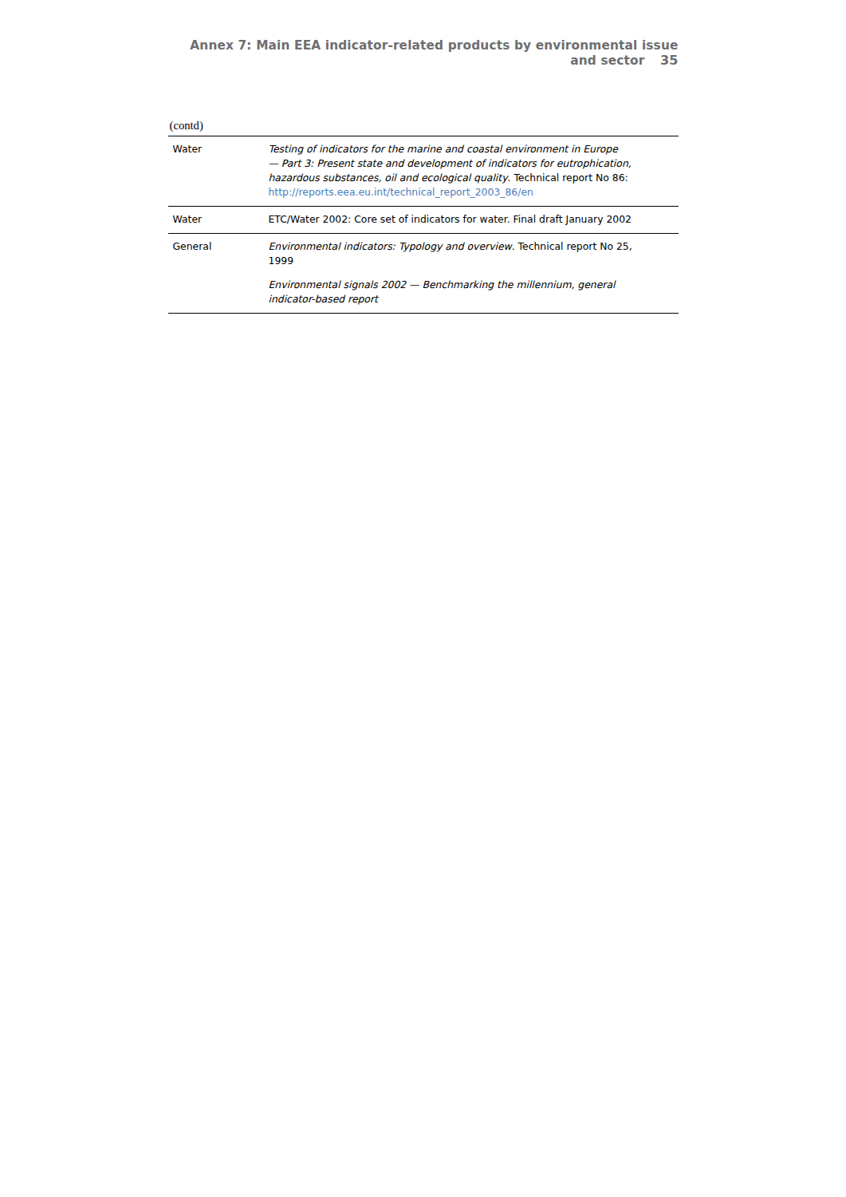Annex 7: Main EEA indicator-related products by environmental issue and sector 35
(contd)
| Water | Testing of indicators for the marine and coastal environment in Europe — Part 3: Present state and development of indicators for eutrophication, hazardous substances, oil and ecological quality . Technical report No 86: http://reports.eea.eu.int/technical_report_2003_86/en |
| Water | ETC/Water 2002: Core set of indicators for water. Final draft January 2002 |
| General | Environmental indicators: Typology and overview . Technical report No 25, 1999 Environmental signals 2002 — Benchmarking the millennium, general indicator-based report |